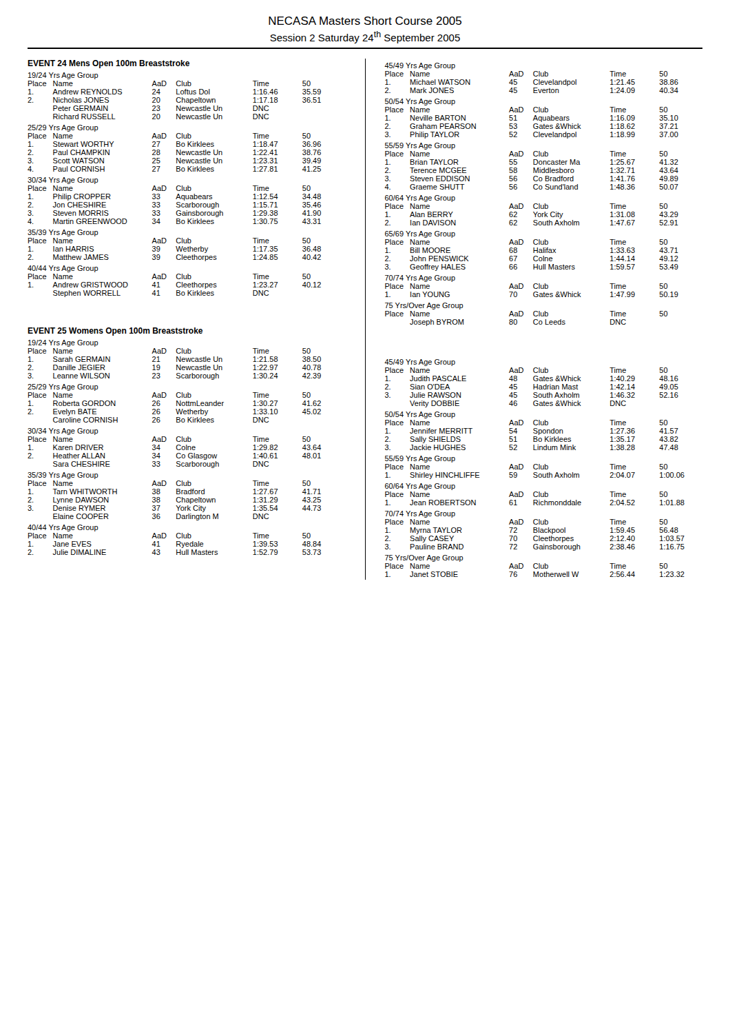NECASA Masters Short Course 2005 Session 2 Saturday 24th September 2005
EVENT 24 Mens Open 100m Breaststroke
19/24 Yrs Age Group
| Place | Name | AaD | Club | Time | 50 |
| 1. | Andrew REYNOLDS | 24 | Loftus Dol | 1:16.46 | 35.59 |
| 2. | Nicholas JONES | 20 | Chapeltown | 1:17.18 | 36.51 |
| | Peter GERMAIN | 23 | Newcastle Un | DNC | |
| | Richard RUSSELL | 20 | Newcastle Un | DNC | |
25/29 Yrs Age Group
| Place | Name | AaD | Club | Time | 50 |
| 1. | Stewart WORTHY | 27 | Bo Kirklees | 1:18.47 | 36.96 |
| 2. | Paul CHAMPKIN | 28 | Newcastle Un | 1:22.41 | 38.76 |
| 3. | Scott WATSON | 25 | Newcastle Un | 1:23.31 | 39.49 |
| 4. | Paul CORNISH | 27 | Bo Kirklees | 1:27.81 | 41.25 |
30/34 Yrs Age Group
| Place | Name | AaD | Club | Time | 50 |
| 1. | Philip CROPPER | 33 | Aquabears | 1:12.54 | 34.48 |
| 2. | Jon CHESHIRE | 33 | Scarborough | 1:15.71 | 35.46 |
| 3. | Steven MORRIS | 33 | Gainsborough | 1:29.38 | 41.90 |
| 4. | Martin GREENWOOD | 34 | Bo Kirklees | 1:30.75 | 43.31 |
35/39 Yrs Age Group
| Place | Name | AaD | Club | Time | 50 |
| 1. | Ian HARRIS | 39 | Wetherby | 1:17.35 | 36.48 |
| 2. | Matthew JAMES | 39 | Cleethorpes | 1:24.85 | 40.42 |
40/44 Yrs Age Group
| Place | Name | AaD | Club | Time | 50 |
| 1. | Andrew GRISTWOOD | 41 | Cleethorpes | 1:23.27 | 40.12 |
| | Stephen WORRELL | 41 | Bo Kirklees | DNC | |
EVENT 25 Womens Open 100m Breaststroke
19/24 Yrs Age Group
| Place | Name | AaD | Club | Time | 50 |
| 1. | Sarah GERMAIN | 21 | Newcastle Un | 1:21.58 | 38.50 |
| 2. | Danille JEGIER | 19 | Newcastle Un | 1:22.97 | 40.78 |
| 3. | Leanne WILSON | 23 | Scarborough | 1:30.24 | 42.39 |
25/29 Yrs Age Group
| Place | Name | AaD | Club | Time | 50 |
| 1. | Roberta GORDON | 26 | NottmLeander | 1:30.27 | 41.62 |
| 2. | Evelyn BATE | 26 | Wetherby | 1:33.10 | 45.02 |
| | Caroline CORNISH | 26 | Bo Kirklees | DNC | |
30/34 Yrs Age Group
| Place | Name | AaD | Club | Time | 50 |
| 1. | Karen DRIVER | 34 | Colne | 1:29.82 | 43.64 |
| 2. | Heather ALLAN | 34 | Co Glasgow | 1:40.61 | 48.01 |
| | Sara CHESHIRE | 33 | Scarborough | DNC | |
35/39 Yrs Age Group
| Place | Name | AaD | Club | Time | 50 |
| 1. | Tarn WHITWORTH | 38 | Bradford | 1:27.67 | 41.71 |
| 2. | Lynne DAWSON | 38 | Chapeltown | 1:31.29 | 43.25 |
| 3. | Denise RYMER | 37 | York City | 1:35.54 | 44.73 |
| | Elaine COOPER | 36 | Darlington M | DNC | |
40/44 Yrs Age Group
| Place | Name | AaD | Club | Time | 50 |
| 1. | Jane EVES | 41 | Ryedale | 1:39.53 | 48.84 |
| 2. | Julie DIMALINE | 43 | Hull Masters | 1:52.79 | 53.73 |
45/49 Yrs Age Group
| Place | Name | AaD | Club | Time | 50 |
| 1. | Michael WATSON | 45 | Clevelandpol | 1:21.45 | 38.86 |
| 2. | Mark JONES | 45 | Everton | 1:24.09 | 40.34 |
50/54 Yrs Age Group
| Place | Name | AaD | Club | Time | 50 |
| 1. | Neville BARTON | 51 | Aquabears | 1:16.09 | 35.10 |
| 2. | Graham PEARSON | 53 | Gates &Whick | 1:18.62 | 37.21 |
| 3. | Philip TAYLOR | 52 | Clevelandpol | 1:18.99 | 37.00 |
55/59 Yrs Age Group
| Place | Name | AaD | Club | Time | 50 |
| 1. | Brian TAYLOR | 55 | Doncaster Ma | 1:25.67 | 41.32 |
| 2. | Terence MCGEE | 58 | Middlesboro | 1:32.71 | 43.64 |
| 3. | Steven EDDISON | 56 | Co Bradford | 1:41.76 | 49.89 |
| 4. | Graeme SHUTT | 56 | Co Sund'land | 1:48.36 | 50.07 |
60/64 Yrs Age Group
| Place | Name | AaD | Club | Time | 50 |
| 1. | Alan BERRY | 62 | York City | 1:31.08 | 43.29 |
| 2. | Ian DAVISON | 62 | South Axholm | 1:47.67 | 52.91 |
65/69 Yrs Age Group
| Place | Name | AaD | Club | Time | 50 |
| 1. | Bill MOORE | 68 | Halifax | 1:33.63 | 43.71 |
| 2. | John PENSWICK | 67 | Colne | 1:44.14 | 49.12 |
| 3. | Geoffrey HALES | 66 | Hull Masters | 1:59.57 | 53.49 |
70/74 Yrs Age Group
| Place | Name | AaD | Club | Time | 50 |
| 1. | Ian YOUNG | 70 | Gates &Whick | 1:47.99 | 50.19 |
75 Yrs/Over Age Group
| Place | Name | AaD | Club | Time | 50 |
| | Joseph BYROM | 80 | Co Leeds | DNC | |
45/49 Yrs Age Group
| Place | Name | AaD | Club | Time | 50 |
| 1. | Judith PASCALE | 48 | Gates &Whick | 1:40.29 | 48.16 |
| 2. | Sian O'DEA | 45 | Hadrian Mast | 1:42.14 | 49.05 |
| 3. | Julie RAWSON | 45 | South Axholm | 1:46.32 | 52.16 |
| | Verity DOBBIE | 46 | Gates &Whick | DNC | |
50/54 Yrs Age Group
| Place | Name | AaD | Club | Time | 50 |
| 1. | Jennifer MERRITT | 54 | Spondon | 1:27.36 | 41.57 |
| 2. | Sally SHIELDS | 51 | Bo Kirklees | 1:35.17 | 43.82 |
| 3. | Jackie HUGHES | 52 | Lindum Mink | 1:38.28 | 47.48 |
55/59 Yrs Age Group
| Place | Name | AaD | Club | Time | 50 |
| 1. | Shirley HINCHLIFFE | 59 | South Axholm | 2:04.07 | 1:00.06 |
60/64 Yrs Age Group
| Place | Name | AaD | Club | Time | 50 |
| 1. | Jean ROBERTSON | 61 | Richmonddale | 2:04.52 | 1:01.88 |
70/74 Yrs Age Group
| Place | Name | AaD | Club | Time | 50 |
| 1. | Myrna TAYLOR | 72 | Blackpool | 1:59.45 | 56.48 |
| 2. | Sally CASEY | 70 | Cleethorpes | 2:12.40 | 1:03.57 |
| 3. | Pauline BRAND | 72 | Gainsborough | 2:38.46 | 1:16.75 |
75 Yrs/Over Age Group
| Place | Name | AaD | Club | Time | 50 |
| 1. | Janet STOBIE | 76 | Motherwell W | 2:56.44 | 1:23.32 |